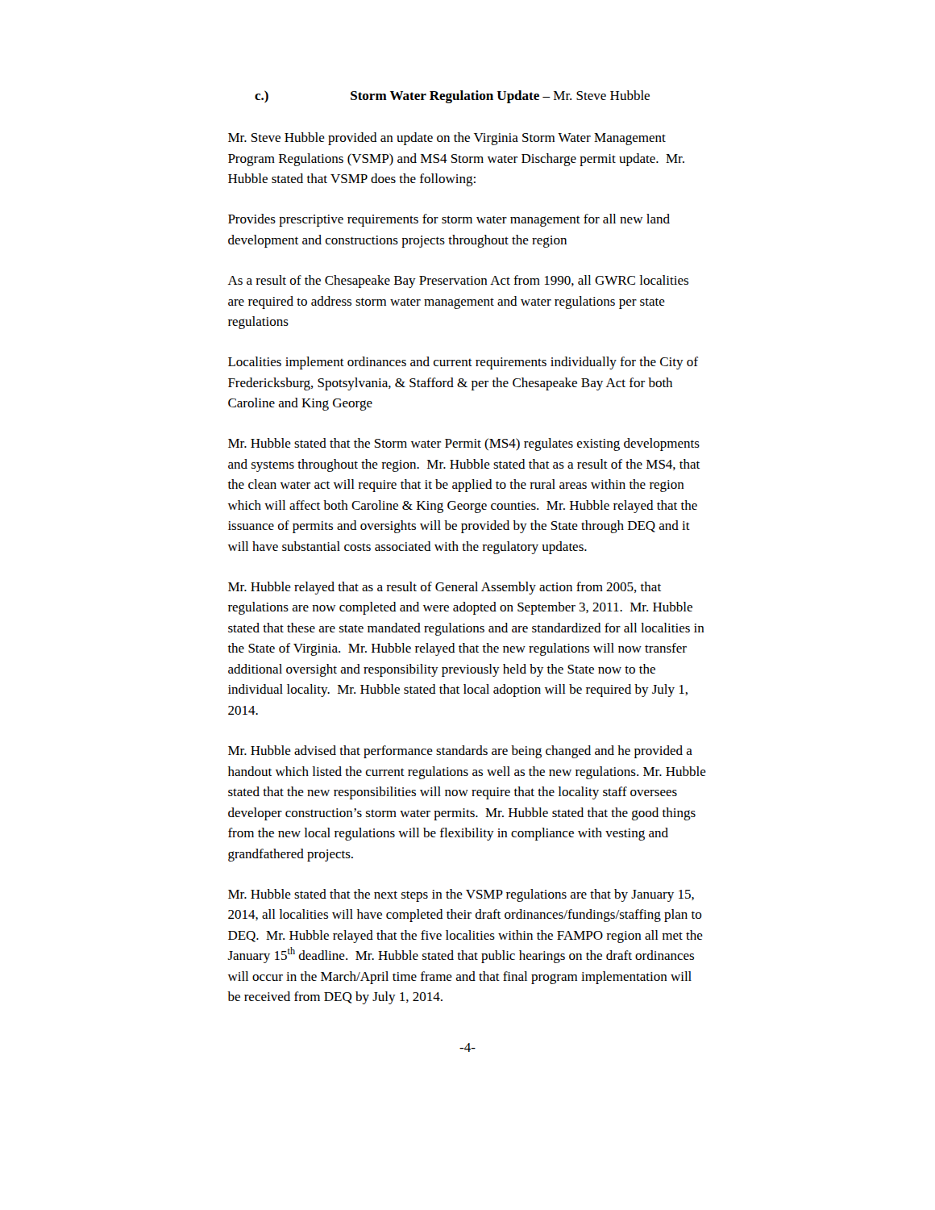c.) Storm Water Regulation Update – Mr. Steve Hubble
Mr. Steve Hubble provided an update on the Virginia Storm Water Management Program Regulations (VSMP) and MS4 Storm water Discharge permit update. Mr. Hubble stated that VSMP does the following:
Provides prescriptive requirements for storm water management for all new land development and constructions projects throughout the region
As a result of the Chesapeake Bay Preservation Act from 1990, all GWRC localities are required to address storm water management and water regulations per state regulations
Localities implement ordinances and current requirements individually for the City of Fredericksburg, Spotsylvania, & Stafford & per the Chesapeake Bay Act for both Caroline and King George
Mr. Hubble stated that the Storm water Permit (MS4) regulates existing developments and systems throughout the region. Mr. Hubble stated that as a result of the MS4, that the clean water act will require that it be applied to the rural areas within the region which will affect both Caroline & King George counties. Mr. Hubble relayed that the issuance of permits and oversights will be provided by the State through DEQ and it will have substantial costs associated with the regulatory updates.
Mr. Hubble relayed that as a result of General Assembly action from 2005, that regulations are now completed and were adopted on September 3, 2011. Mr. Hubble stated that these are state mandated regulations and are standardized for all localities in the State of Virginia. Mr. Hubble relayed that the new regulations will now transfer additional oversight and responsibility previously held by the State now to the individual locality. Mr. Hubble stated that local adoption will be required by July 1, 2014.
Mr. Hubble advised that performance standards are being changed and he provided a handout which listed the current regulations as well as the new regulations. Mr. Hubble stated that the new responsibilities will now require that the locality staff oversees developer construction’s storm water permits. Mr. Hubble stated that the good things from the new local regulations will be flexibility in compliance with vesting and grandfathered projects.
Mr. Hubble stated that the next steps in the VSMP regulations are that by January 15, 2014, all localities will have completed their draft ordinances/fundings/staffing plan to DEQ. Mr. Hubble relayed that the five localities within the FAMPO region all met the January 15th deadline. Mr. Hubble stated that public hearings on the draft ordinances will occur in the March/April time frame and that final program implementation will be received from DEQ by July 1, 2014.
-4-